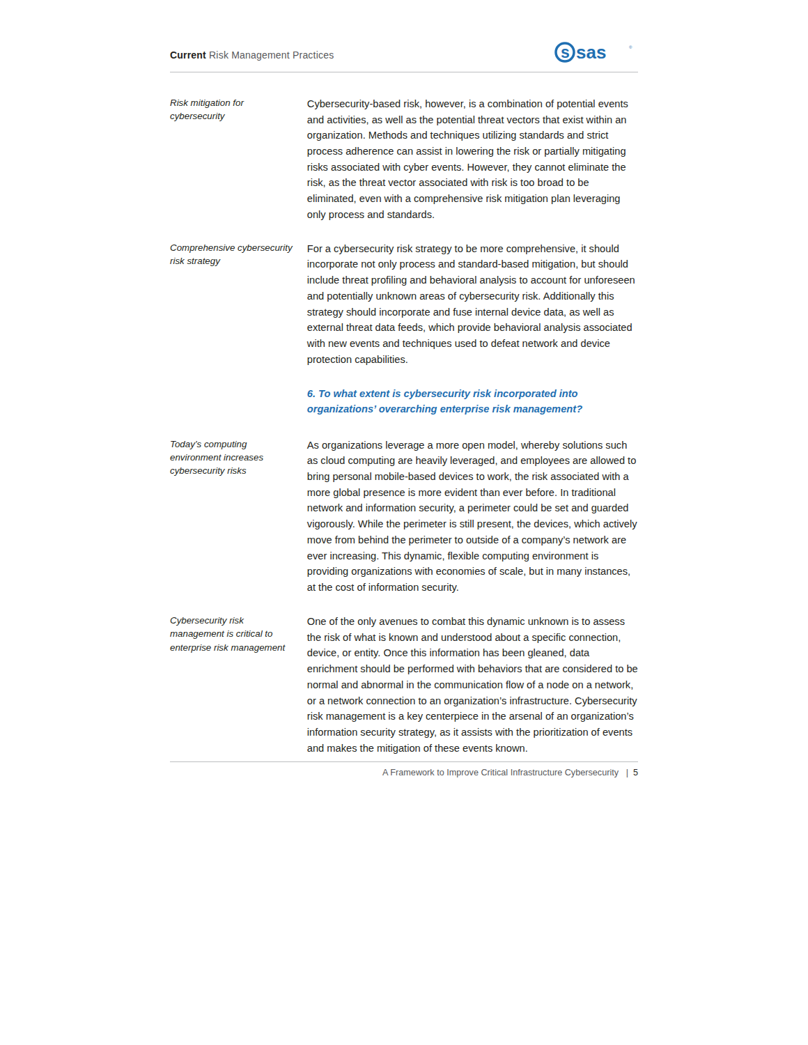Current Risk Management Practices
s sas ®
Risk mitigation for cybersecurity
Cybersecurity-based risk, however, is a combination of potential events and activities, as well as the potential threat vectors that exist within an organization. Methods and techniques utilizing standards and strict process adherence can assist in lowering the risk or partially mitigating risks associated with cyber events. However, they cannot eliminate the risk, as the threat vector associated with risk is too broad to be eliminated, even with a comprehensive risk mitigation plan leveraging only process and standards.
Comprehensive cybersecurity risk strategy
For a cybersecurity risk strategy to be more comprehensive, it should incorporate not only process and standard-based mitigation, but should include threat profiling and behavioral analysis to account for unforeseen and potentially unknown areas of cybersecurity risk. Additionally this strategy should incorporate and fuse internal device data, as well as external threat data feeds, which provide behavioral analysis associated with new events and techniques used to defeat network and device protection capabilities.
6. To what extent is cybersecurity risk incorporated into organizations’ overarching enterprise risk management?
Today’s computing environment increases cybersecurity risks
As organizations leverage a more open model, whereby solutions such as cloud computing are heavily leveraged, and employees are allowed to bring personal mobile-based devices to work, the risk associated with a more global presence is more evident than ever before. In traditional network and information security, a perimeter could be set and guarded vigorously. While the perimeter is still present, the devices, which actively move from behind the perimeter to outside of a company’s network are ever increasing. This dynamic, flexible computing environment is providing organizations with economies of scale, but in many instances, at the cost of information security.
Cybersecurity risk management is critical to enterprise risk management
One of the only avenues to combat this dynamic unknown is to assess the risk of what is known and understood about a specific connection, device, or entity. Once this information has been gleaned, data enrichment should be performed with behaviors that are considered to be normal and abnormal in the communication flow of a node on a network, or a network connection to an organization’s infrastructure. Cybersecurity risk management is a key centerpiece in the arsenal of an organization’s information security strategy, as it assists with the prioritization of events and makes the mitigation of these events known.
A Framework to Improve Critical Infrastructure Cybersecurity | 5